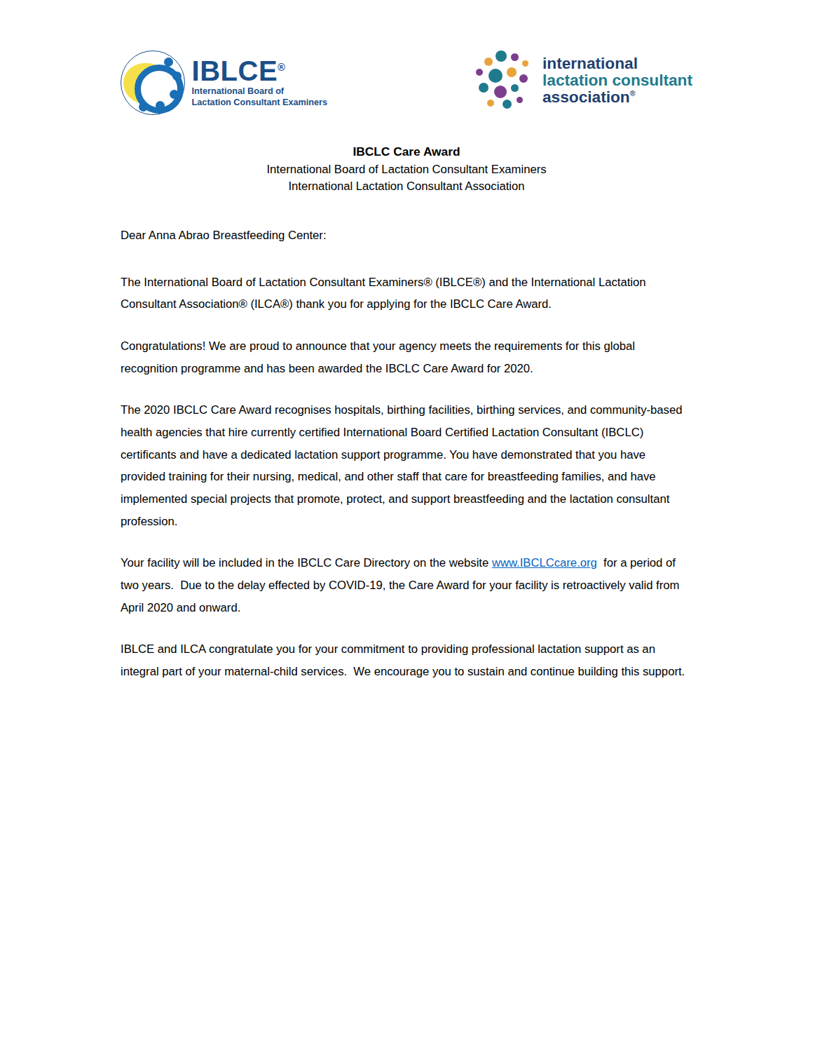IBLCE®
International Board of
Lactation Consultant Examiners
international
lactation consultant
association®
IBCLC Care Award
International Board of Lactation Consultant Examiners
International Lactation Consultant Association
Dear Anna Abrao Breastfeeding Center:
The International Board of Lactation Consultant Examiners® (IBLCE®) and the International Lactation Consultant Association® (ILCA®) thank you for applying for the IBCLC Care Award.
Congratulations! We are proud to announce that your agency meets the requirements for this global recognition programme and has been awarded the IBCLC Care Award for 2020.
The 2020 IBCLC Care Award recognises hospitals, birthing facilities, birthing services, and community-based health agencies that hire currently certified International Board Certified Lactation Consultant (IBCLC) certificants and have a dedicated lactation support programme. You have demonstrated that you have provided training for their nursing, medical, and other staff that care for breastfeeding families, and have implemented special projects that promote, protect, and support breastfeeding and the lactation consultant profession.
Your facility will be included in the IBCLC Care Directory on the website www.IBCLCcare.org for a period of two years. Due to the delay effected by COVID-19, the Care Award for your facility is retroactively valid from April 2020 and onward.
IBLCE and ILCA congratulate you for your commitment to providing professional lactation support as an integral part of your maternal-child services. We encourage you to sustain and continue building this support.